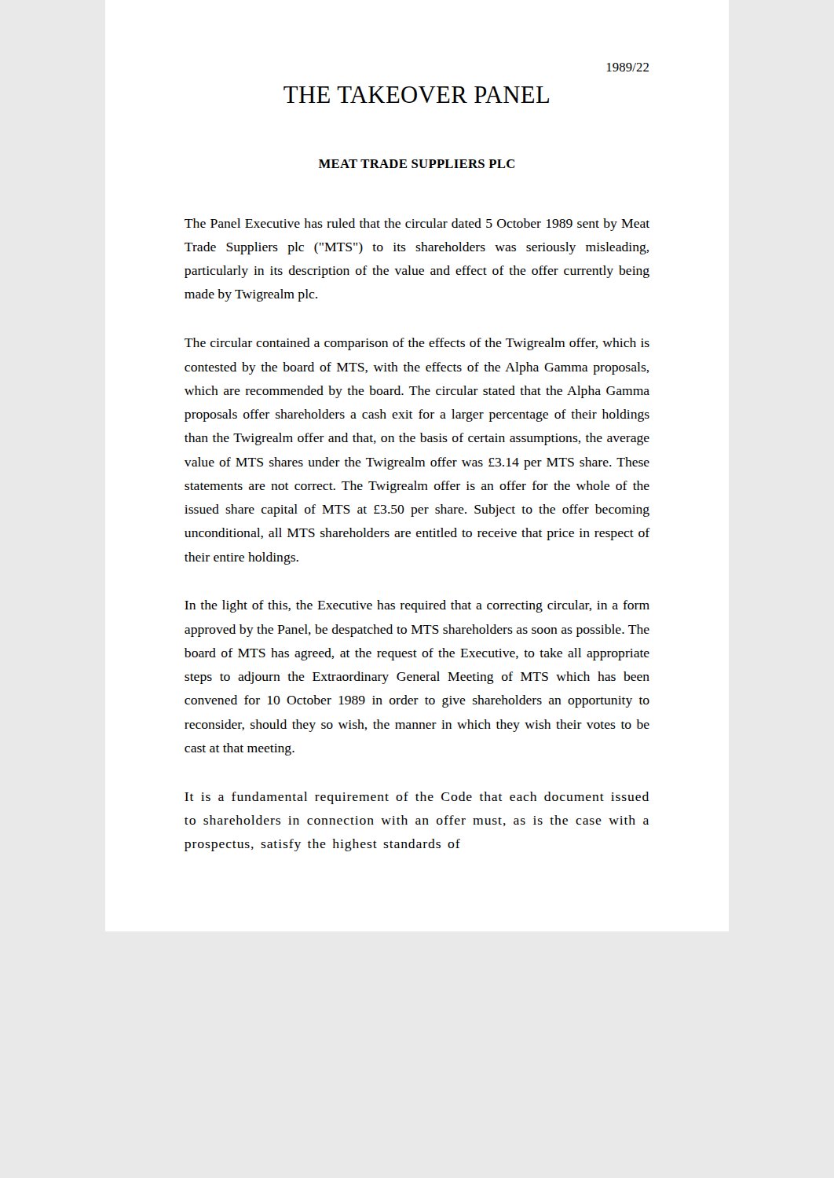1989/22
THE TAKEOVER PANEL
MEAT TRADE SUPPLIERS PLC
The Panel Executive has ruled that the circular dated 5 October 1989 sent by Meat Trade Suppliers plc ("MTS") to its shareholders was seriously misleading, particularly in its description of the value and effect of the offer currently being made by Twigrealm plc.
The circular contained a comparison of the effects of the Twigrealm offer, which is contested by the board of MTS, with the effects of the Alpha Gamma proposals, which are recommended by the board. The circular stated that the Alpha Gamma proposals offer shareholders a cash exit for a larger percentage of their holdings than the Twigrealm offer and that, on the basis of certain assumptions, the average value of MTS shares under the Twigrealm offer was £3.14 per MTS share. These statements are not correct. The Twigrealm offer is an offer for the whole of the issued share capital of MTS at £3.50 per share. Subject to the offer becoming unconditional, all MTS shareholders are entitled to receive that price in respect of their entire holdings.
In the light of this, the Executive has required that a correcting circular, in a form approved by the Panel, be despatched to MTS shareholders as soon as possible. The board of MTS has agreed, at the request of the Executive, to take all appropriate steps to adjourn the Extraordinary General Meeting of MTS which has been convened for 10 October 1989 in order to give shareholders an opportunity to reconsider, should they so wish, the manner in which they wish their votes to be cast at that meeting.
It is a fundamental requirement of the Code that each document issued to shareholders in connection with an offer must, as is the case with a prospectus, satisfy the highest standards of